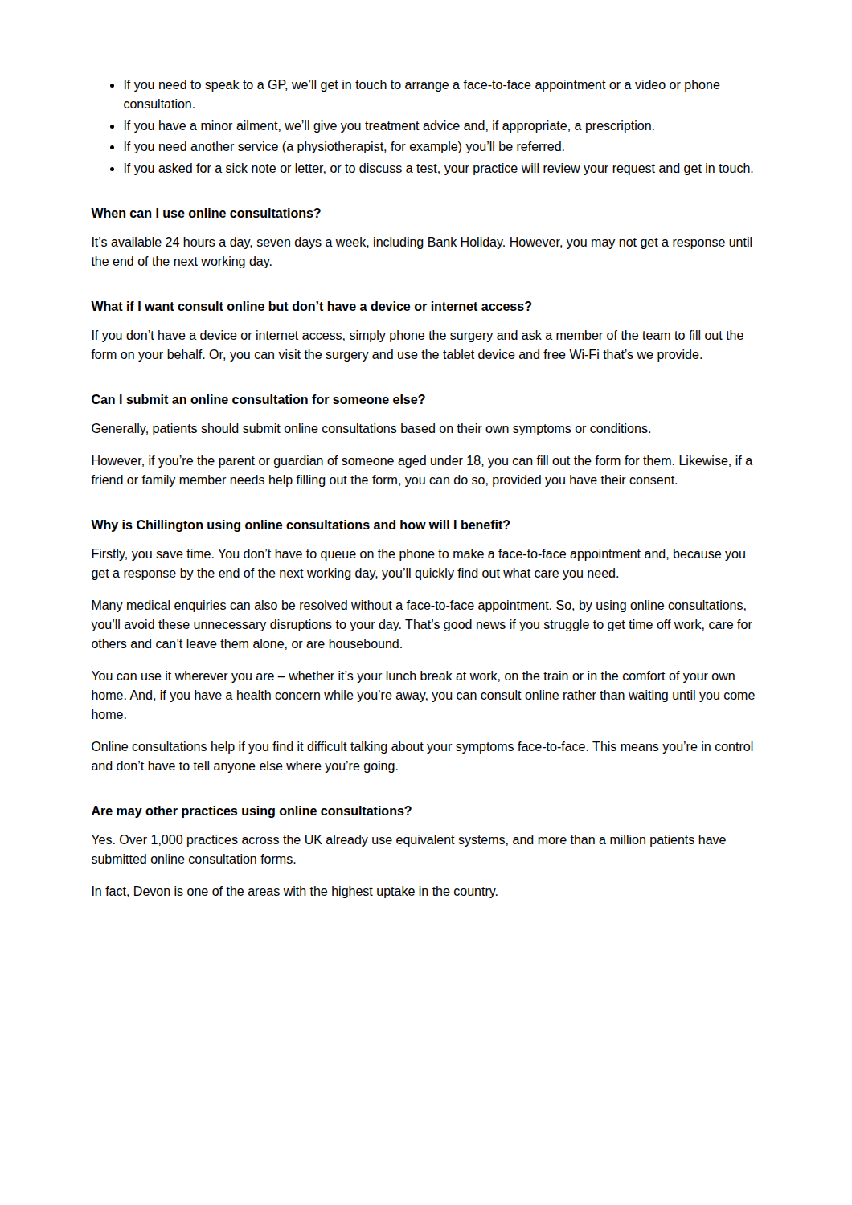If you need to speak to a GP, we’ll get in touch to arrange a face-to-face appointment or a video or phone consultation.
If you have a minor ailment, we’ll give you treatment advice and, if appropriate, a prescription.
If you need another service (a physiotherapist, for example) you’ll be referred.
If you asked for a sick note or letter, or to discuss a test, your practice will review your request and get in touch.
When can I use online consultations?
It’s available 24 hours a day, seven days a week, including Bank Holiday. However, you may not get a response until the end of the next working day.
What if I want consult online but don’t have a device or internet access?
If you don’t have a device or internet access, simply phone the surgery and ask a member of the team to fill out the form on your behalf. Or, you can visit the surgery and use the tablet device and free Wi-Fi that’s we provide.
Can I submit an online consultation for someone else?
Generally, patients should submit online consultations based on their own symptoms or conditions.
However, if you’re the parent or guardian of someone aged under 18, you can fill out the form for them. Likewise, if a friend or family member needs help filling out the form, you can do so, provided you have their consent.
Why is Chillington using online consultations and how will I benefit?
Firstly, you save time. You don’t have to queue on the phone to make a face-to-face appointment and, because you get a response by the end of the next working day, you’ll quickly find out what care you need.
Many medical enquiries can also be resolved without a face-to-face appointment. So, by using online consultations, you’ll avoid these unnecessary disruptions to your day. That’s good news if you struggle to get time off work, care for others and can’t leave them alone, or are housebound.
You can use it wherever you are – whether it’s your lunch break at work, on the train or in the comfort of your own home. And, if you have a health concern while you’re away, you can consult online rather than waiting until you come home.
Online consultations help if you find it difficult talking about your symptoms face-to-face. This means you’re in control and don’t have to tell anyone else where you’re going.
Are may other practices using online consultations?
Yes. Over 1,000 practices across the UK already use equivalent systems, and more than a million patients have submitted online consultation forms.
In fact, Devon is one of the areas with the highest uptake in the country.